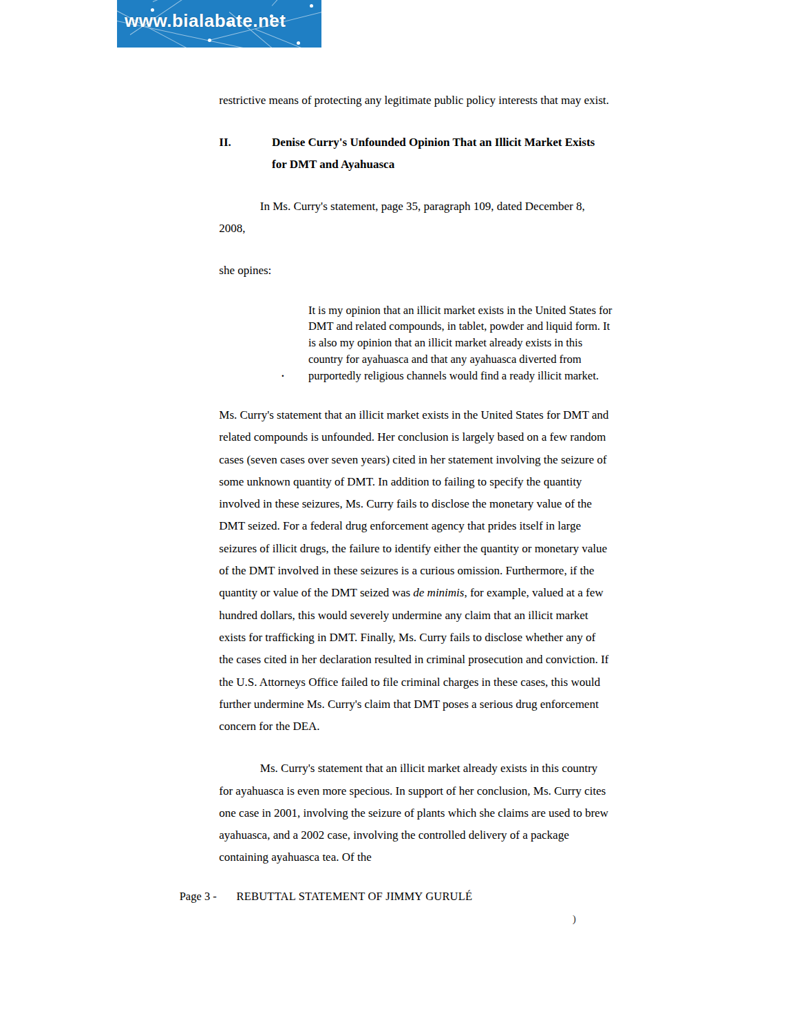www.bialabate.net
restrictive means of protecting any legitimate public policy interests that may exist.
II.
Denise Curry's Unfounded Opinion That an Illicit Market Exists for DMT and Ayahuasca
In Ms. Curry's statement, page 35, paragraph 109, dated December 8, 2008,
she opines:
It is my opinion that an illicit market exists in the United States for DMT and related compounds, in tablet, powder and liquid form. It is also my opinion that an illicit market already exists in this country for ayahuasca and that any ayahuasca diverted from purportedly religious channels would find a ready illicit market.
Ms. Curry's statement that an illicit market exists in the United States for DMT and related compounds is unfounded. Her conclusion is largely based on a few random cases (seven cases over seven years) cited in her statement involving the seizure of some unknown quantity of DMT. In addition to failing to specify the quantity involved in these seizures, Ms. Curry fails to disclose the monetary value of the DMT seized. For a federal drug enforcement agency that prides itself in large seizures of illicit drugs, the failure to identify either the quantity or monetary value of the DMT involved in these seizures is a curious omission. Furthermore, if the quantity or value of the DMT seized was de minimis, for example, valued at a few hundred dollars, this would severely undermine any claim that an illicit market exists for trafficking in DMT. Finally, Ms. Curry fails to disclose whether any of the cases cited in her declaration resulted in criminal prosecution and conviction. If the U.S. Attorneys Office failed to file criminal charges in these cases, this would further undermine Ms. Curry's claim that DMT poses a serious drug enforcement concern for the DEA.
Ms. Curry's statement that an illicit market already exists in this country for ayahuasca is even more specious. In support of her conclusion, Ms. Curry cites one case in 2001, involving the seizure of plants which she claims are used to brew ayahuasca, and a 2002 case, involving the controlled delivery of a package containing ayahuasca tea. Of the
Page 3 -REBUTTAL STATEMENT OF JIMMY GURULÉ
)